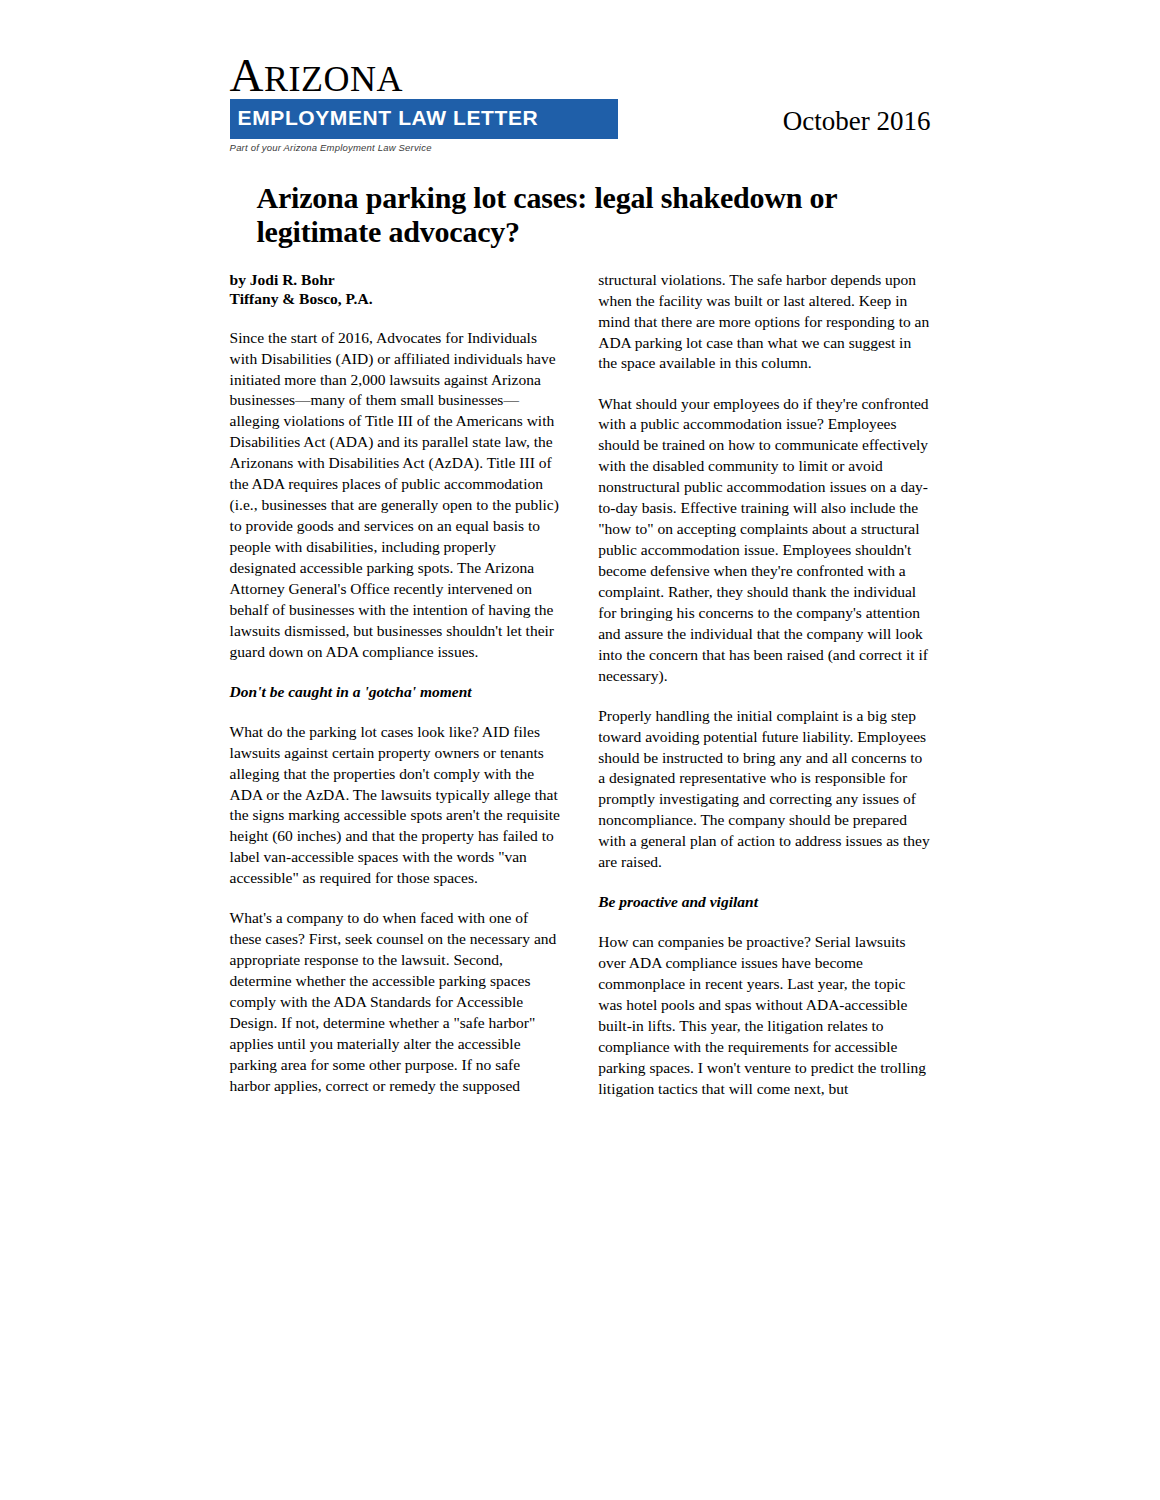ARIZONA
EMPLOYMENT LAW LETTER
Part of your Arizona Employment Law Service
October 2016
Arizona parking lot cases: legal shakedown or legitimate advocacy?
by Jodi R. Bohr
Tiffany & Bosco, P.A.
Since the start of 2016, Advocates for Individuals with Disabilities (AID) or affiliated individuals have initiated more than 2,000 lawsuits against Arizona businesses—many of them small businesses—alleging violations of Title III of the Americans with Disabilities Act (ADA) and its parallel state law, the Arizonans with Disabilities Act (AzDA). Title III of the ADA requires places of public accommodation (i.e., businesses that are generally open to the public) to provide goods and services on an equal basis to people with disabilities, including properly designated accessible parking spots. The Arizona Attorney General's Office recently intervened on behalf of businesses with the intention of having the lawsuits dismissed, but businesses shouldn't let their guard down on ADA compliance issues.
Don't be caught in a 'gotcha' moment
What do the parking lot cases look like? AID files lawsuits against certain property owners or tenants alleging that the properties don't comply with the ADA or the AzDA. The lawsuits typically allege that the signs marking accessible spots aren't the requisite height (60 inches) and that the property has failed to label van-accessible spaces with the words "van accessible" as required for those spaces.
What's a company to do when faced with one of these cases? First, seek counsel on the necessary and appropriate response to the lawsuit. Second, determine whether the accessible parking spaces comply with the ADA Standards for Accessible Design. If not, determine whether a "safe harbor" applies until you materially alter the accessible parking area for some other purpose. If no safe harbor applies, correct or remedy the supposed
structural violations. The safe harbor depends upon when the facility was built or last altered. Keep in mind that there are more options for responding to an ADA parking lot case than what we can suggest in the space available in this column.
What should your employees do if they're confronted with a public accommodation issue? Employees should be trained on how to communicate effectively with the disabled community to limit or avoid nonstructural public accommodation issues on a day-to-day basis. Effective training will also include the "how to" on accepting complaints about a structural public accommodation issue. Employees shouldn't become defensive when they're confronted with a complaint. Rather, they should thank the individual for bringing his concerns to the company's attention and assure the individual that the company will look into the concern that has been raised (and correct it if necessary).
Properly handling the initial complaint is a big step toward avoiding potential future liability. Employees should be instructed to bring any and all concerns to a designated representative who is responsible for promptly investigating and correcting any issues of noncompliance. The company should be prepared with a general plan of action to address issues as they are raised.
Be proactive and vigilant
How can companies be proactive? Serial lawsuits over ADA compliance issues have become commonplace in recent years. Last year, the topic was hotel pools and spas without ADA-accessible built-in lifts. This year, the litigation relates to compliance with the requirements for accessible parking spaces. I won't venture to predict the trolling litigation tactics that will come next, but